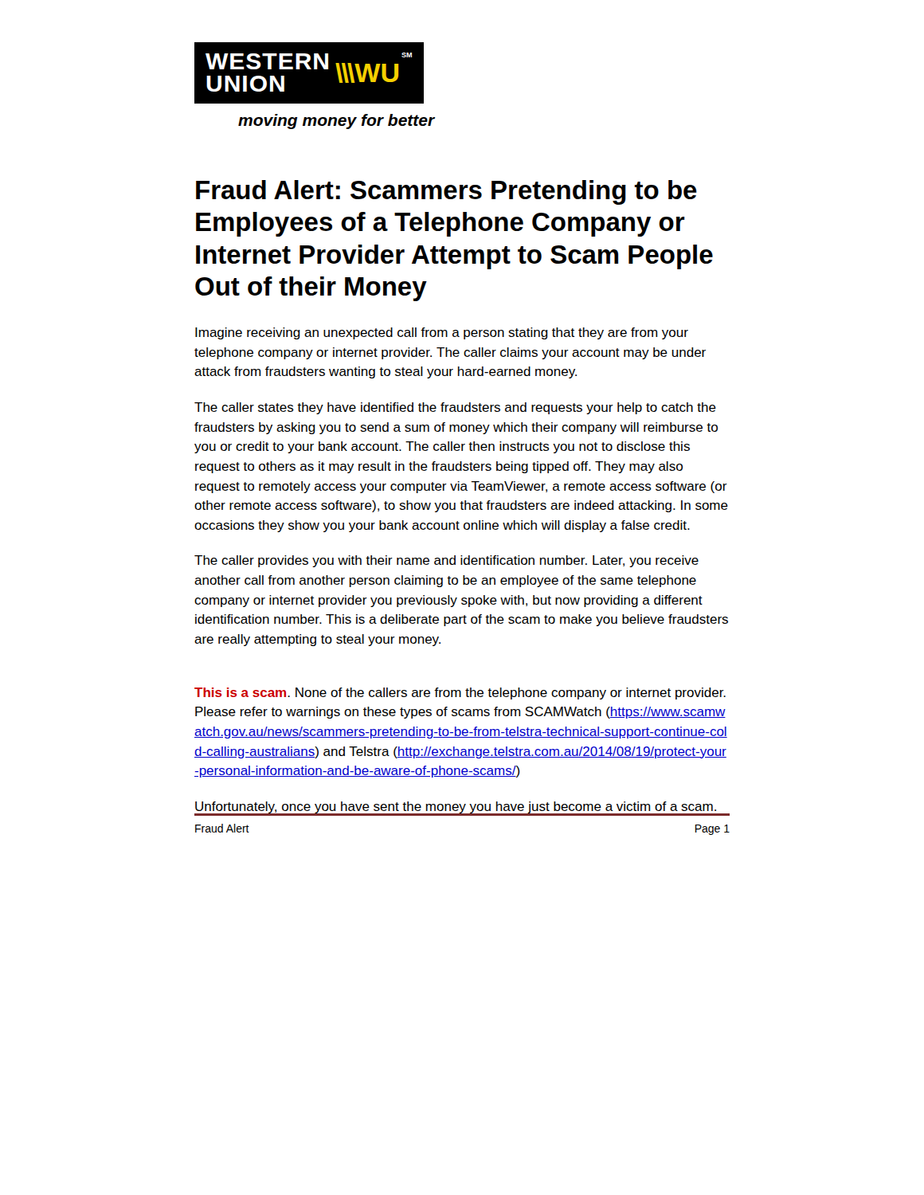WESTERN
UNION\\\WU SM
moving money for better
Fraud Alert: Scammers Pretending to be Employees of a Telephone Company or Internet Provider Attempt to Scam People Out of their Money
Imagine receiving an unexpected call from a person stating that they are from your telephone company or internet provider. The caller claims your account may be under attack from fraudsters wanting to steal your hard-earned money.
The caller states they have identified the fraudsters and requests your help to catch the fraudsters by asking you to send a sum of money which their company will reimburse to you or credit to your bank account. The caller then instructs you not to disclose this request to others as it may result in the fraudsters being tipped off. They may also request to remotely access your computer via TeamViewer, a remote access software (or other remote access software), to show you that fraudsters are indeed attacking. In some occasions they show you your bank account online which will display a false credit.
The caller provides you with their name and identification number. Later, you receive another call from another person claiming to be an employee of the same telephone company or internet provider you previously spoke with, but now providing a different identification number. This is a deliberate part of the scam to make you believe fraudsters are really attempting to steal your money.
This is a scam. None of the callers are from the telephone company or internet provider. Please refer to warnings on these types of scams from SCAMWatch (https://www.scamwatch.gov.au/news/scammers-pretending-to-be-from-telstra-technical-support-continue-cold-calling-australians) and Telstra (http://exchange.telstra.com.au/2014/08/19/protect-your-personal-information-and-be-aware-of-phone-scams/)
Unfortunately, once you have sent the money you have just become a victim of a scam.
Fraud Alert Page 1